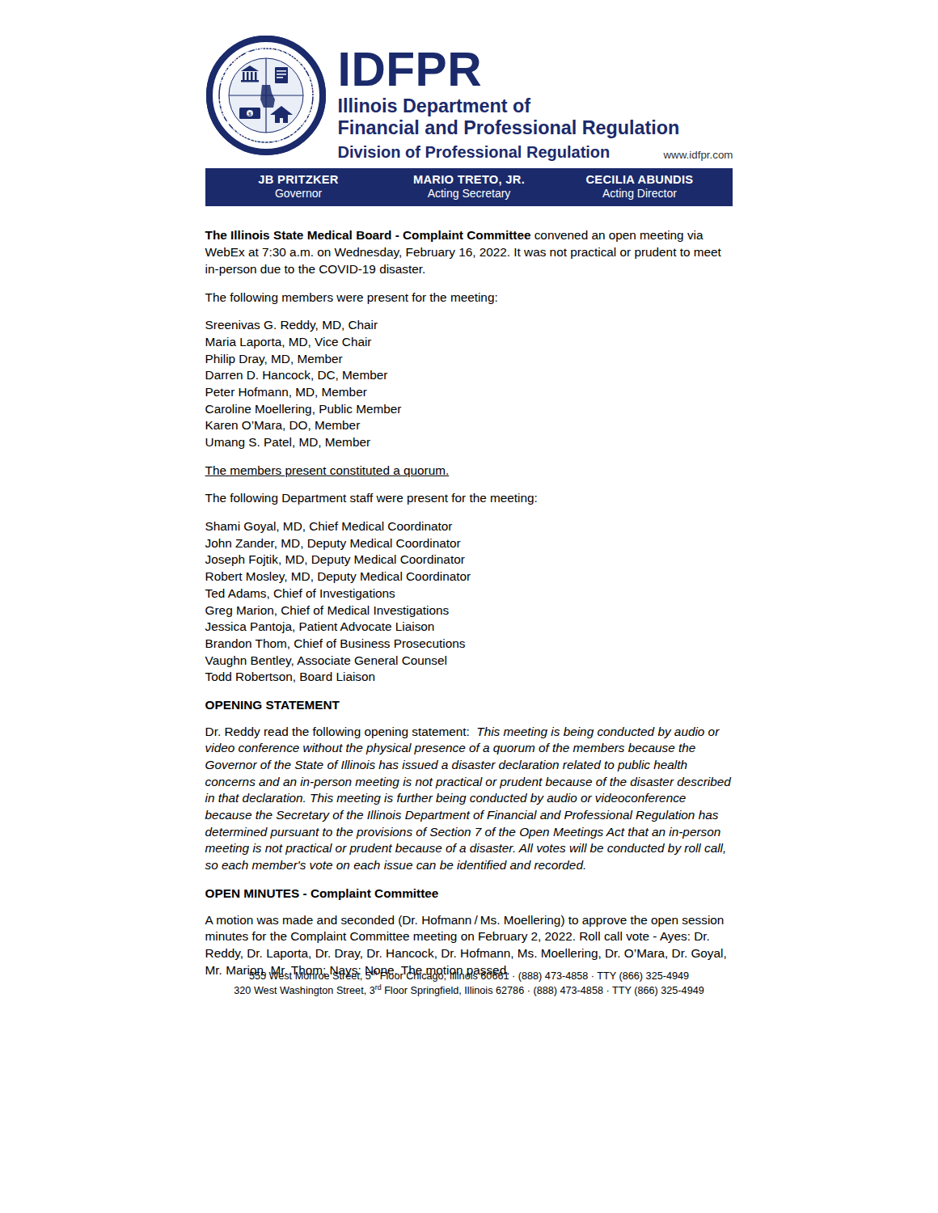BANKING ★ PROFESSIONAL REGULATION FINANCIAL INSTITUTIONS ★ REAL ESTATE $
IDFPR
Illinois Department of
Financial and Professional Regulation
Division of Professional Regulation
www.idfpr.com
JB PRITZKER
Governor
MARIO TRETO, JR.
Acting Secretary
CECILIA ABUNDIS
Acting Director
The Illinois State Medical Board - Complaint Committee convened an open meeting via WebEx at 7:30 a.m. on Wednesday, February 16, 2022. It was not practical or prudent to meet in-person due to the COVID-19 disaster.
The following members were present for the meeting:
Sreenivas G. Reddy, MD, Chair
Maria Laporta, MD, Vice Chair
Philip Dray, MD, Member
Darren D. Hancock, DC, Member
Peter Hofmann, MD, Member
Caroline Moellering, Public Member
Karen O’Mara, DO, Member
Umang S. Patel, MD, Member
The members present constituted a quorum.
The following Department staff were present for the meeting:
Shami Goyal, MD, Chief Medical Coordinator
John Zander, MD, Deputy Medical Coordinator
Joseph Fojtik, MD, Deputy Medical Coordinator
Robert Mosley, MD, Deputy Medical Coordinator
Ted Adams, Chief of Investigations
Greg Marion, Chief of Medical Investigations
Jessica Pantoja, Patient Advocate Liaison
Brandon Thom, Chief of Business Prosecutions
Vaughn Bentley, Associate General Counsel
Todd Robertson, Board Liaison
OPENING STATEMENT
Dr. Reddy read the following opening statement: This meeting is being conducted by audio or video conference without the physical presence of a quorum of the members because the Governor of the State of Illinois has issued a disaster declaration related to public health concerns and an in-person meeting is not practical or prudent because of the disaster described in that declaration. This meeting is further being conducted by audio or videoconference because the Secretary of the Illinois Department of Financial and Professional Regulation has determined pursuant to the provisions of Section 7 of the Open Meetings Act that an in-person meeting is not practical or prudent because of a disaster. All votes will be conducted by roll call, so each member's vote on each issue can be identified and recorded.
OPEN MINUTES - Complaint Committee
A motion was made and seconded (Dr. Hofmann / Ms. Moellering) to approve the open session minutes for the Complaint Committee meeting on February 2, 2022. Roll call vote - Ayes: Dr. Reddy, Dr. Laporta, Dr. Dray, Dr. Hancock, Dr. Hofmann, Ms. Moellering, Dr. O’Mara, Dr. Goyal, Mr. Marion, Mr. Thom; Nays: None. The motion passed.
555 West Monroe Street, 5th Floor Chicago, Illinois 60661 · (888) 473-4858 · TTY (866) 325-4949
320 West Washington Street, 3rd Floor Springfield, Illinois 62786 · (888) 473-4858 · TTY (866) 325-4949